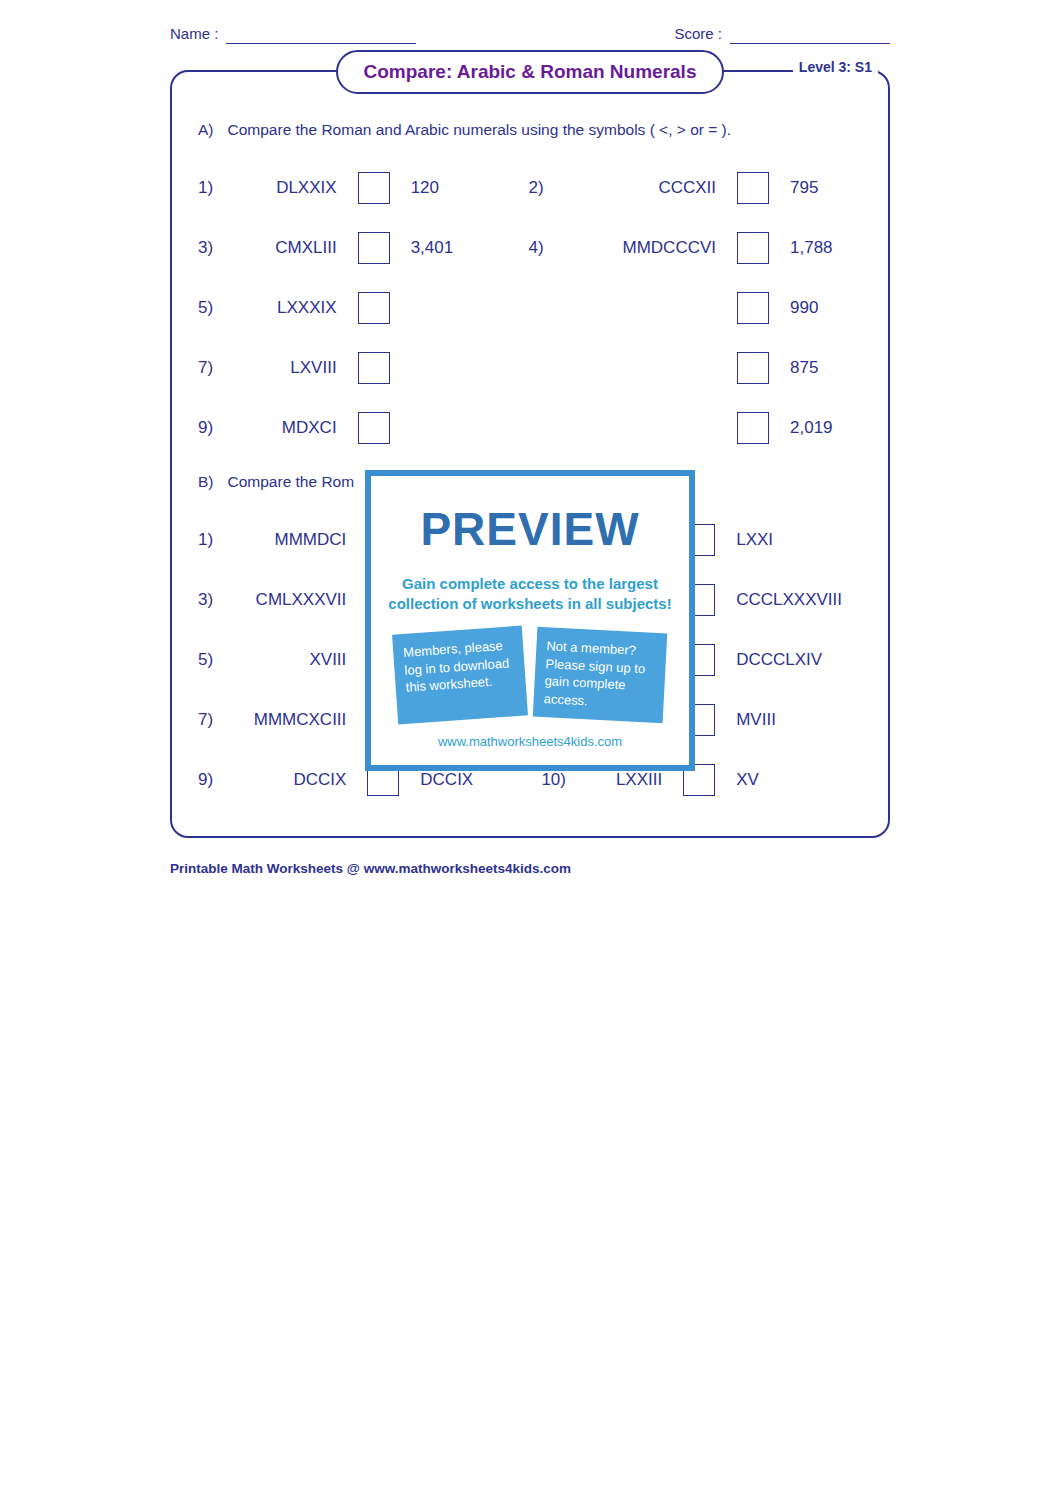Name :
Score :
Compare: Arabic & Roman Numerals
Level 3: S1
A) Compare the Roman and Arabic numerals using the symbols ( <, > or = ).
| 1) | DLXXIX | | 120 | | 2) | CCCXII | | 795 |
| 3) | CMXLIII | | 3,401 | | 4) | MMDCCCVI | | 1,788 |
| 5) | LXXXIX | | | | | | | 990 |
| 7) | LXVIII | | | | | | | 875 |
| 9) | MDXCI | | | | | | | 2,019 |
B) Compare the Rom
| 1) | MMMDCI | | | | | | | LXXI |
| 3) | CMLXXXVII | | | | | | | CCCLXXXVIII |
| 5) | XVIII | | XIX | | 6) | MMCX | | DCCCLXIV |
| 7) | MMMCXCIII | | MLXXXI | | 8) | CCCXVII | | MVIII |
| 9) | DCCIX | | DCCIX | | 10) | LXXIII | | XV |
PREVIEW
Gain complete access to the largest
collection of worksheets in all subjects!
Members, please log in to download this worksheet.
Not a member? Please sign up to gain complete access.
www.mathworksheets4kids.com
Printable Math Worksheets @ www.mathworksheets4kids.com